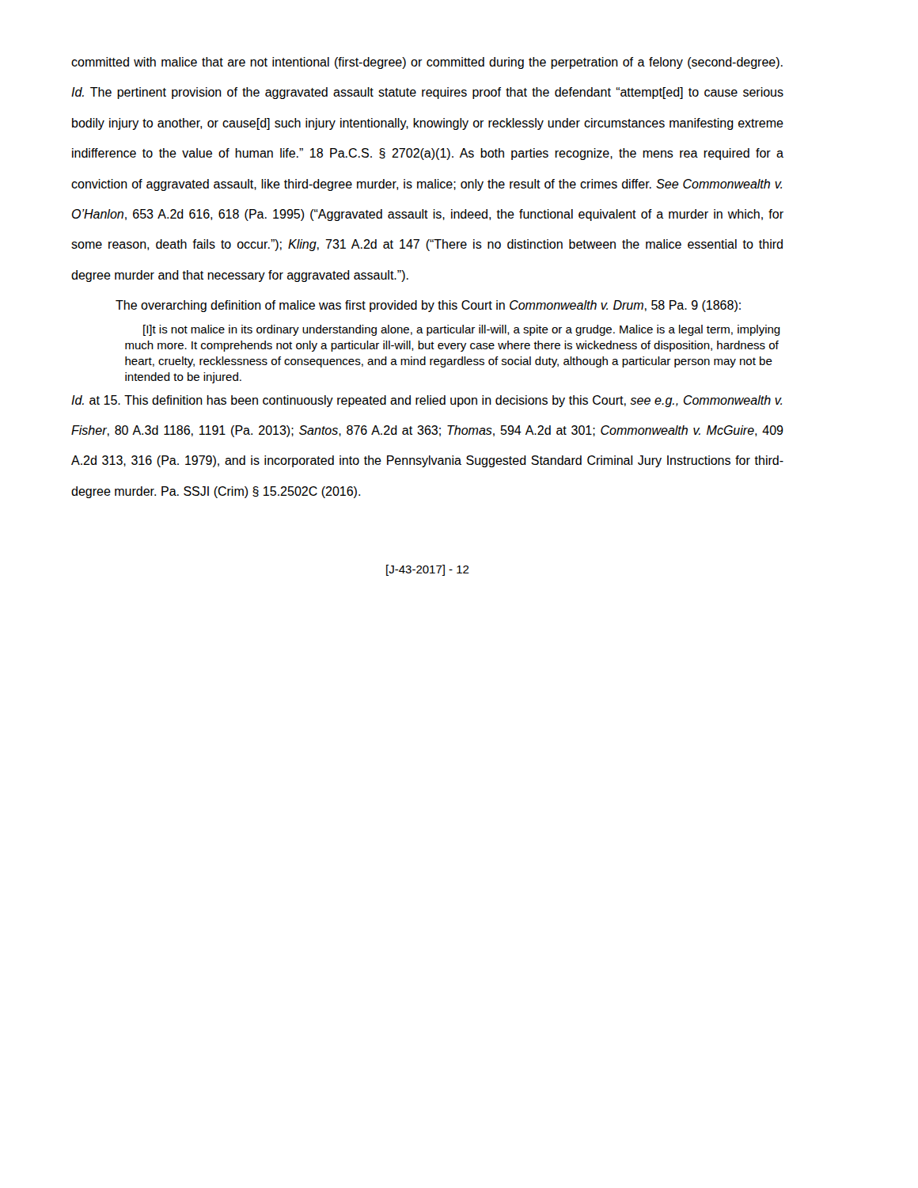committed with malice that are not intentional (first-degree) or committed during the perpetration of a felony (second-degree). Id. The pertinent provision of the aggravated assault statute requires proof that the defendant “attempt[ed] to cause serious bodily injury to another, or cause[d] such injury intentionally, knowingly or recklessly under circumstances manifesting extreme indifference to the value of human life.” 18 Pa.C.S. § 2702(a)(1). As both parties recognize, the mens rea required for a conviction of aggravated assault, like third-degree murder, is malice; only the result of the crimes differ. See Commonwealth v. O’Hanlon, 653 A.2d 616, 618 (Pa. 1995) (“Aggravated assault is, indeed, the functional equivalent of a murder in which, for some reason, death fails to occur.”); Kling, 731 A.2d at 147 (“There is no distinction between the malice essential to third degree murder and that necessary for aggravated assault.”).
The overarching definition of malice was first provided by this Court in Commonwealth v. Drum, 58 Pa. 9 (1868):
[I]t is not malice in its ordinary understanding alone, a particular ill-will, a spite or a grudge. Malice is a legal term, implying much more. It comprehends not only a particular ill-will, but every case where there is wickedness of disposition, hardness of heart, cruelty, recklessness of consequences, and a mind regardless of social duty, although a particular person may not be intended to be injured.
Id. at 15. This definition has been continuously repeated and relied upon in decisions by this Court, see e.g., Commonwealth v. Fisher, 80 A.3d 1186, 1191 (Pa. 2013); Santos, 876 A.2d at 363; Thomas, 594 A.2d at 301; Commonwealth v. McGuire, 409 A.2d 313, 316 (Pa. 1979), and is incorporated into the Pennsylvania Suggested Standard Criminal Jury Instructions for third-degree murder. Pa. SSJI (Crim) § 15.2502C (2016).
[J-43-2017] - 12